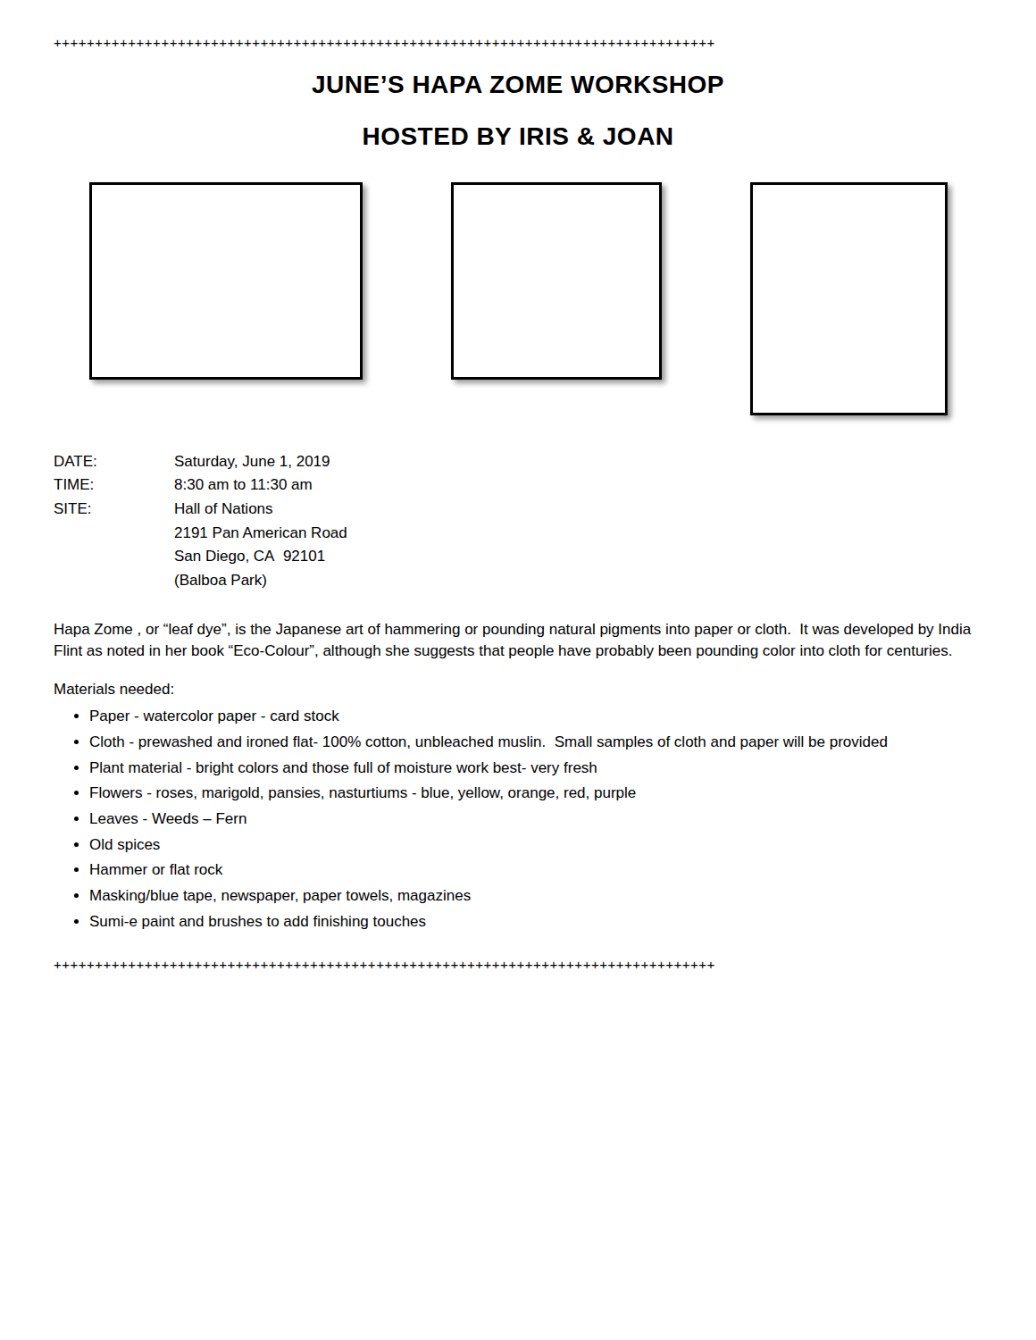++++++++++++++++++++++++++++++++++++++++++++++++++++++++++++++++++++++++++++++++
JUNE’S HAPA ZOME WORKSHOP
HOSTED BY IRIS & JOAN
| DATE: | Saturday, June 1, 2019 |
| TIME: | 8:30 am to 11:30 am |
| SITE: | Hall of Nations |
| | 2191 Pan American Road |
| | San Diego, CA 92101 |
| | (Balboa Park) |
Hapa Zome , or “leaf dye”, is the Japanese art of hammering or pounding natural pigments into paper or cloth. It was developed by India Flint as noted in her book “Eco-Colour”, although she suggests that people have probably been pounding color into cloth for centuries.
Materials needed:
Paper - watercolor paper - card stock
Cloth - prewashed and ironed flat- 100% cotton, unbleached muslin. Small samples of cloth and paper will be provided
Plant material - bright colors and those full of moisture work best- very fresh
Flowers - roses, marigold, pansies, nasturtiums - blue, yellow, orange, red, purple
Leaves - Weeds – Fern
Old spices
Hammer or flat rock
Masking/blue tape, newspaper, paper towels, magazines
Sumi-e paint and brushes to add finishing touches
++++++++++++++++++++++++++++++++++++++++++++++++++++++++++++++++++++++++++++++++